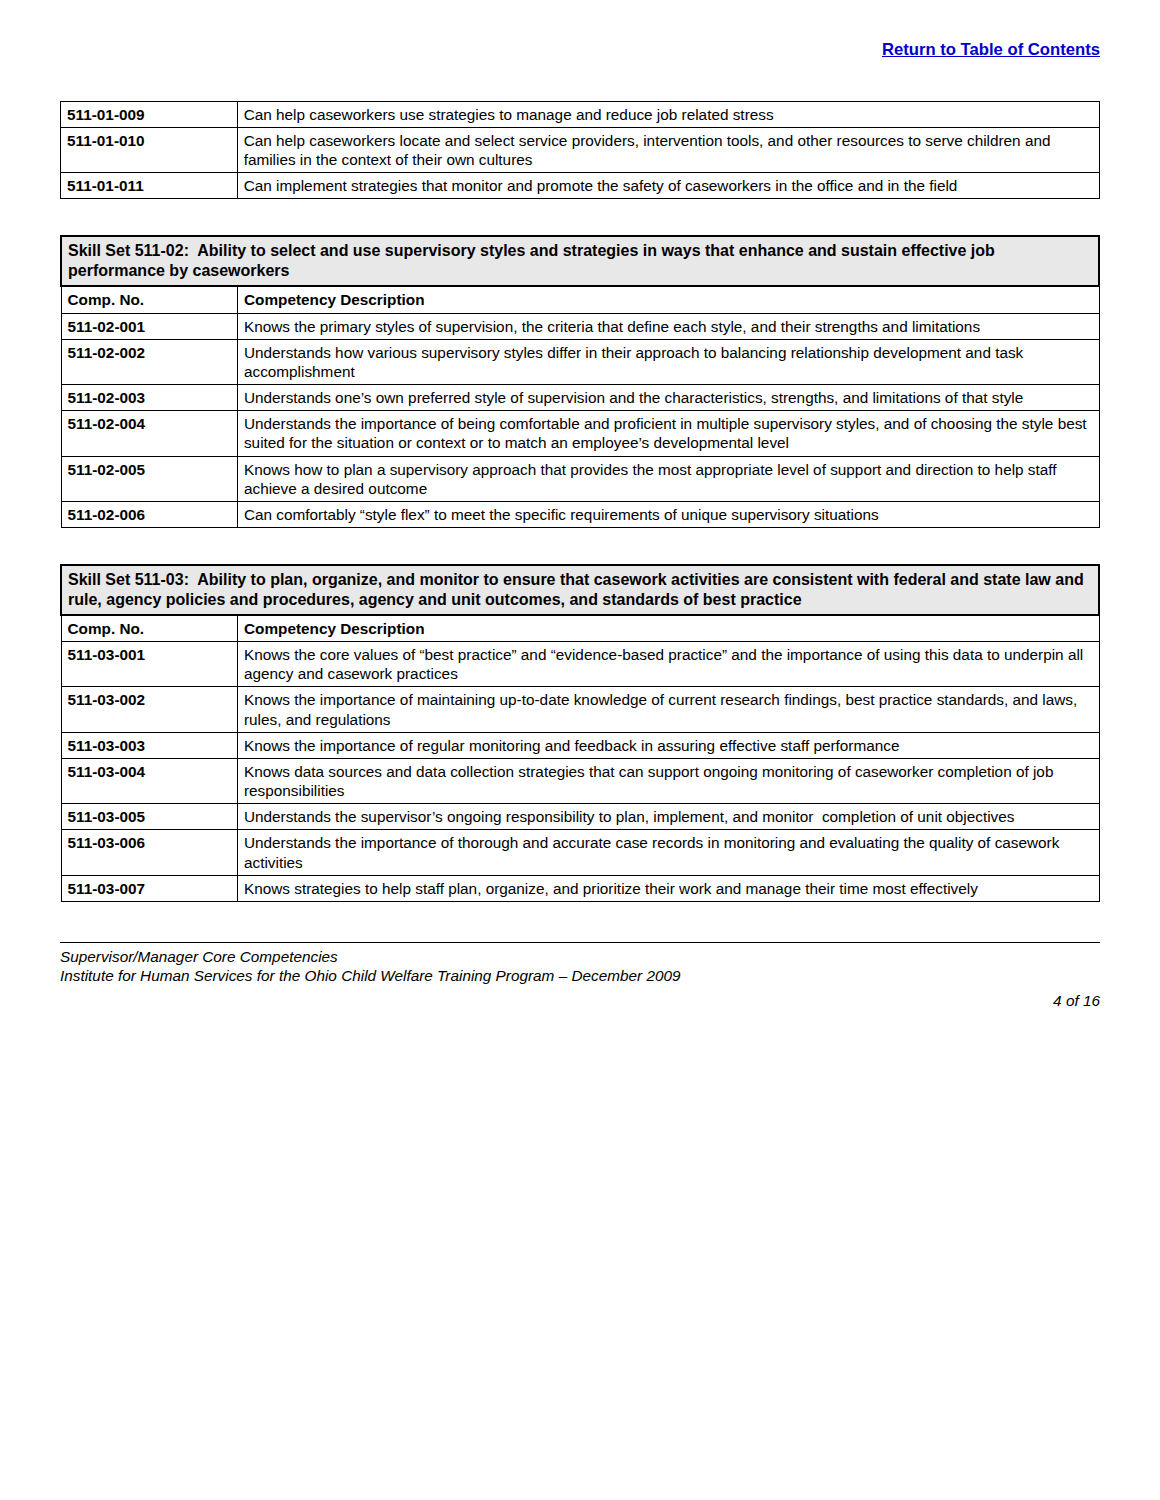Return to Table of Contents
| 511-01-009 | Can help caseworkers use strategies to manage and reduce job related stress |
| 511-01-010 | Can help caseworkers locate and select service providers, intervention tools, and other resources to serve children and families in the context of their own cultures |
| 511-01-011 | Can implement strategies that monitor and promote the safety of caseworkers in the office and in the field |
| Skill Set 511-02: Ability to select and use supervisory styles and strategies in ways that enhance and sustain effective job performance by caseworkers |
| Comp. No. | Competency Description |
| 511-02-001 | Knows the primary styles of supervision, the criteria that define each style, and their strengths and limitations |
| 511-02-002 | Understands how various supervisory styles differ in their approach to balancing relationship development and task accomplishment |
| 511-02-003 | Understands one’s own preferred style of supervision and the characteristics, strengths, and limitations of that style |
| 511-02-004 | Understands the importance of being comfortable and proficient in multiple supervisory styles, and of choosing the style best suited for the situation or context or to match an employee’s developmental level |
| 511-02-005 | Knows how to plan a supervisory approach that provides the most appropriate level of support and direction to help staff achieve a desired outcome |
| 511-02-006 | Can comfortably “style flex” to meet the specific requirements of unique supervisory situations |
| Skill Set 511-03: Ability to plan, organize, and monitor to ensure that casework activities are consistent with federal and state law and rule, agency policies and procedures, agency and unit outcomes, and standards of best practice |
| Comp. No. | Competency Description |
| 511-03-001 | Knows the core values of “best practice” and “evidence-based practice” and the importance of using this data to underpin all agency and casework practices |
| 511-03-002 | Knows the importance of maintaining up-to-date knowledge of current research findings, best practice standards, and laws, rules, and regulations |
| 511-03-003 | Knows the importance of regular monitoring and feedback in assuring effective staff performance |
| 511-03-004 | Knows data sources and data collection strategies that can support ongoing monitoring of caseworker completion of job responsibilities |
| 511-03-005 | Understands the supervisor’s ongoing responsibility to plan, implement, and monitor completion of unit objectives |
| 511-03-006 | Understands the importance of thorough and accurate case records in monitoring and evaluating the quality of casework activities |
| 511-03-007 | Knows strategies to help staff plan, organize, and prioritize their work and manage their time most effectively |
Supervisor/Manager Core Competencies
Institute for Human Services for the Ohio Child Welfare Training Program – December 2009
4 of 16